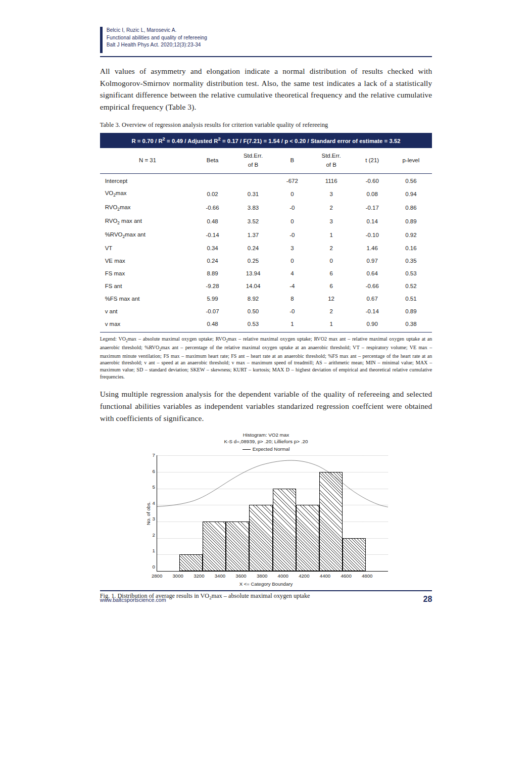Belcic I, Ruzic L, Marosevic A.
Functional abilities and quality of refereeing
Balt J Health Phys Act. 2020;12(3):23-34
All values of asymmetry and elongation indicate a normal distribution of results checked with Kolmogorov-Smirnov normality distribution test. Also, the same test indicates a lack of a statistically significant difference between the relative cumulative theoretical frequency and the relative cumulative empirical frequency (Table 3).
Table 3. Overview of regression analysis results for criterion variable quality of refereeing
| R = 0.70 / R 2 = 0.49 / Adjusted R 2 = 0.17 / F(7.21) = 1.54 / p < 0.20 / Standard error of estimate = 3.52 |
| --- |
| N = 31 | Beta | Std.Err. of B | B | Std.Err. of B | t (21) | p-level |
| Intercept | | | -672 | 1116 | -0.60 | 0.56 |
| VO 2 max | 0.02 | 0.31 | 0 | 3 | 0.08 | 0.94 |
| RVO 2 max | -0.66 | 3.83 | -0 | 2 | -0.17 | 0.86 |
| RVO 2 max ant | 0.48 | 3.52 | 0 | 3 | 0.14 | 0.89 |
| %RVO 2 max ant | -0.14 | 1.37 | -0 | 1 | -0.10 | 0.92 |
| VT | 0.34 | 0.24 | 3 | 2 | 1.46 | 0.16 |
| VE max | 0.24 | 0.25 | 0 | 0 | 0.97 | 0.35 |
| FS max | 8.89 | 13.94 | 4 | 6 | 0.64 | 0.53 |
| FS ant | -9.28 | 14.04 | -4 | 6 | -0.66 | 0.52 |
| %FS max ant | 5.99 | 8.92 | 8 | 12 | 0.67 | 0.51 |
| v ant | -0.07 | 0.50 | -0 | 2 | -0.14 | 0.89 |
| v max | 0.48 | 0.53 | 1 | 1 | 0.90 | 0.38 |
Legend: VO2max – absolute maximal oxygen uptake; RVO2max – relative maximal oxygen uptake; RVO2 max ant – relative maximal oxygen uptake at an anaerobic threshold; %RVO2max ant – percentage of the relative maximal oxygen uptake at an anaerobic threshold; VT – respiratory volume; VE max – maximum minute ventilation; FS max – maximum heart rate; FS ant – heart rate at an anaerobic threshold; %FS max ant – percentage of the heart rate at an anaerobic threshold; v ant – speed at an anaerobic threshold; v max – maximum speed of treadmill; AS – arithmetic mean; MIN – minimal value; MAX – maximum value; SD – standard deviation; SKEW – skewness; KURT – kurtosis; MAX D – highest deviation of empirical and theoretical relative cumulative frequencies.
Using multiple regression analysis for the dependent variable of the quality of refereeing and selected functional abilities variables as independent variables standarized regression coeffcient were obtained with coefficients of significance.
Histogram: VO2 max
K-S d=,08939, p> .20; Lilliefors p> .20
Expected Normal
No. of obs.
7 6 5 4 3 2 1 0
2800 3000 3200 3400 3600 3800 4000 4200 4400 4600 4800
X <= Category Boundary
Fig. 1. Distribution of average results in VO2max – absolute maximal oxygen uptake
www.baltcsportscience.com
28